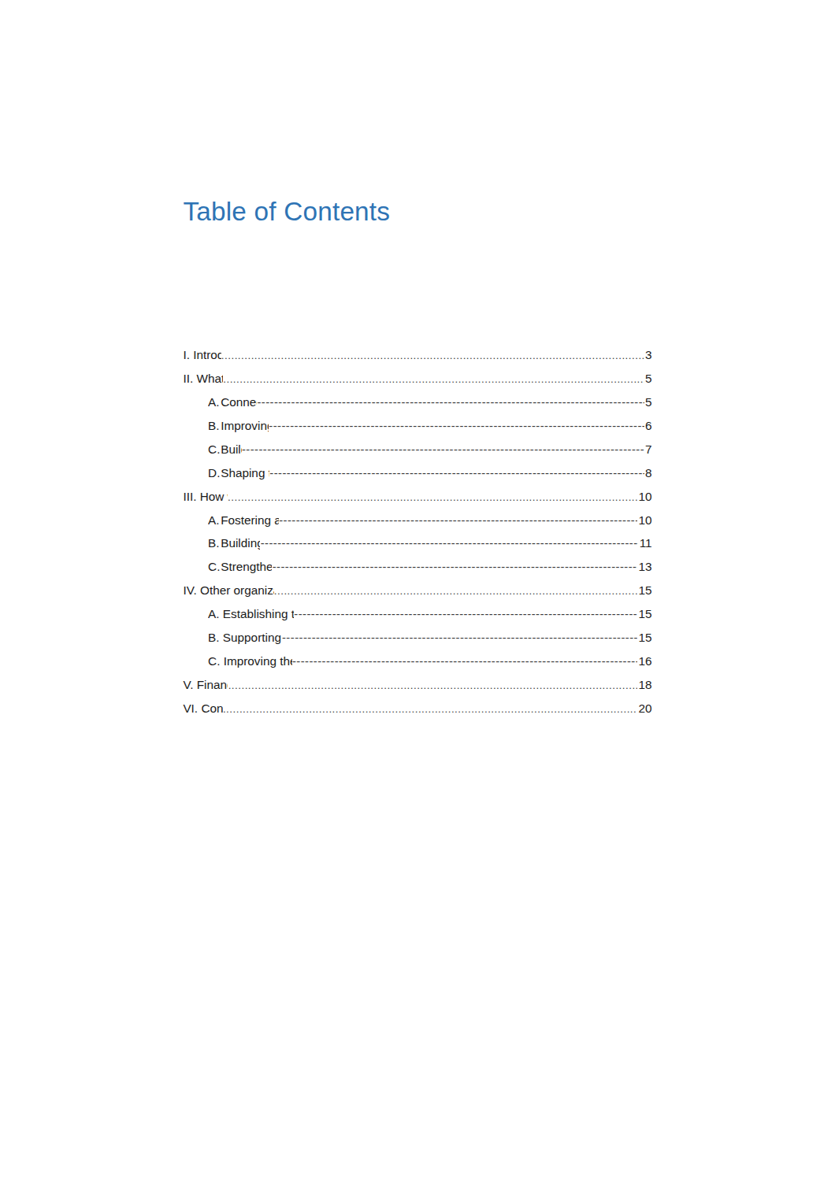Table of Contents
I. Introduction 3
II. What we do 5
A. Connecting the world 5
B. Improving technical security 6
C. Building trust 7
D. Shaping the Internet’s future 8
III. How we work 10
A. Fostering a collaborative approach 10
B. Building our community 11
C. Strengthening our global voice 13
IV. Other organizational developments 15
A. Establishing the Internet Society Foundation 15
B. Supporting the evolution of the IETF 15
C. Improving the Internet Society’s operations 16
V. Financial Plan 18
VI. Conclusion 20